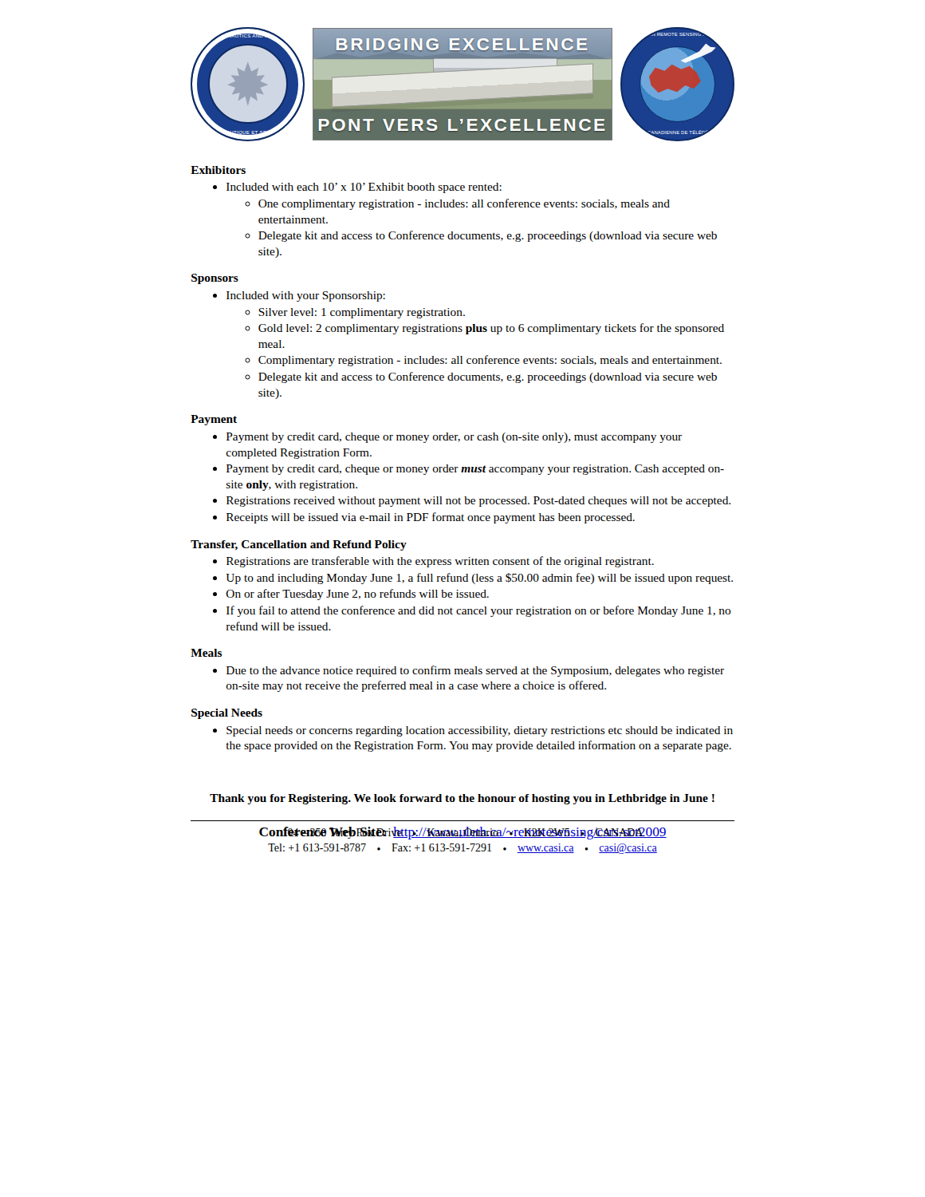CANADIAN AERONAUTICS AND SPACE INSTITUTE INSTITUT AÉRONAUTIQUE ET SPATIAL DU CANADA
BRIDGING EXCELLENCE
PONT VERS L’EXCELLENCE
CANADIAN REMOTE SENSING SOCIETY SOCIÉTÉ CANADIENNE DE TÉLÉDÉTECTION
Exhibitors
Included with each 10’ x 10’ Exhibit booth space rented:
One complimentary registration - includes: all conference events: socials, meals and entertainment.
Delegate kit and access to Conference documents, e.g. proceedings (download via secure web site).
Sponsors
Included with your Sponsorship:
Silver level: 1 complimentary registration.
Gold level: 2 complimentary registrations plus up to 6 complimentary tickets for the sponsored meal.
Complimentary registration - includes: all conference events: socials, meals and entertainment.
Delegate kit and access to Conference documents, e.g. proceedings (download via secure web site).
Payment
Payment by credit card, cheque or money order, or cash (on-site only), must accompany your completed Registration Form.
Payment by credit card, cheque or money order must accompany your registration. Cash accepted on-site only, with registration.
Registrations received without payment will not be processed. Post-dated cheques will not be accepted.
Receipts will be issued via e-mail in PDF format once payment has been processed.
Transfer, Cancellation and Refund Policy
Registrations are transferable with the express written consent of the original registrant.
Up to and including Monday June 1, a full refund (less a $50.00 admin fee) will be issued upon request.
On or after Tuesday June 2, no refunds will be issued.
If you fail to attend the conference and did not cancel your registration on or before Monday June 1, no refund will be issued.
Meals
Due to the advance notice required to confirm meals served at the Symposium, delegates who register on-site may not receive the preferred meal in a case where a choice is offered.
Special Needs
Special needs or concerns regarding location accessibility, dietary restrictions etc should be indicated in the space provided on the Registration Form. You may provide detailed information on a separate page.
Thank you for Registering. We look forward to the honour of hosting you in Lethbridge in June !
Conference Web Site: http://www.uleth.ca/~remotesensing/csrs-sct2009
104 – 350 Terry Fox Drive Kanata, Ontario K2K 2W5 CANADA
Tel: +1 613-591-8787 Fax: +1 613-591-7291 www.casi.ca casi@casi.ca